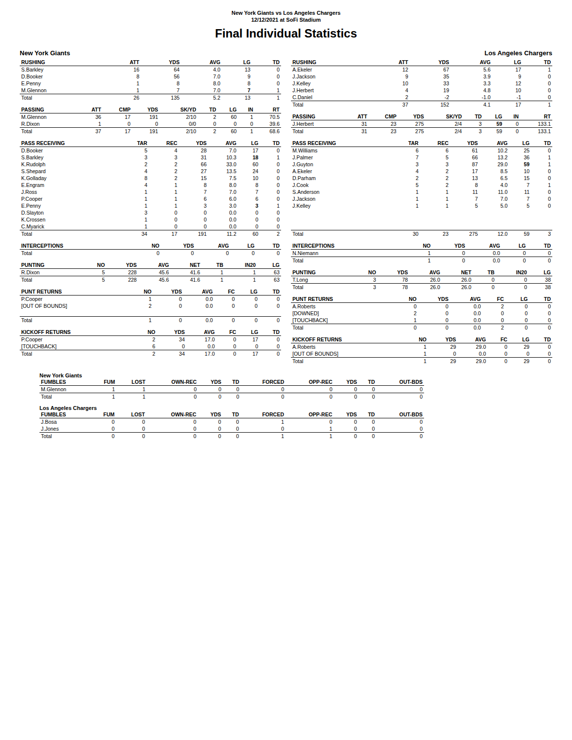New York Giants vs Los Angeles Chargers
12/12/2021 at SoFi Stadium
Final Individual Statistics
New York Giants
| RUSHING | ATT | YDS | AVG | LG | TD |
| --- | --- | --- | --- | --- | --- |
| S.Barkley | 16 | 64 | 4.0 | 13 | 0 |
| D.Booker | 8 | 56 | 7.0 | 9 | 0 |
| E.Penny | 1 | 8 | 8.0 | 8 | 0 |
| M.Glennon | 1 | 7 | 7.0 | 7 | 1 |
| Total | 26 | 135 | 5.2 | 13 | 1 |
| PASSING | ATT | CMP | YDS | SK/YD | TD | LG | IN | RT |
| --- | --- | --- | --- | --- | --- | --- | --- | --- |
| M.Glennon | 36 | 17 | 191 | 2/10 | 2 | 60 | 1 | 70.5 |
| R.Dixon | 1 | 0 | 0 | 0/0 | 0 | 0 | 0 | 39.6 |
| Total | 37 | 17 | 191 | 2/10 | 2 | 60 | 1 | 68.6 |
| PASS RECEIVING | TAR | REC | YDS | AVG | LG | TD |
| --- | --- | --- | --- | --- | --- | --- |
| D.Booker | 5 | 4 | 28 | 7.0 | 17 | 0 |
| S.Barkley | 3 | 3 | 31 | 10.3 | 18 | 1 |
| K.Rudolph | 2 | 2 | 66 | 33.0 | 60 | 0 |
| S.Shepard | 4 | 2 | 27 | 13.5 | 24 | 0 |
| K.Golladay | 8 | 2 | 15 | 7.5 | 10 | 0 |
| E.Engram | 4 | 1 | 8 | 8.0 | 8 | 0 |
| J.Ross | 1 | 1 | 7 | 7.0 | 7 | 0 |
| P.Cooper | 1 | 1 | 6 | 6.0 | 6 | 0 |
| E.Penny | 1 | 1 | 3 | 3.0 | 3 | 1 |
| D.Slayton | 3 | 0 | 0 | 0.0 | 0 | 0 |
| K.Crossen | 1 | 0 | 0 | 0.0 | 0 | 0 |
| C.Myarick | 1 | 0 | 0 | 0.0 | 0 | 0 |
| Total | 34 | 17 | 191 | 11.2 | 60 | 2 |
| INTERCEPTIONS | NO | YDS | AVG | LG | TD |
| --- | --- | --- | --- | --- | --- |
| Total | 0 | 0 | 0 | 0 | 0 |
| PUNTING | NO | YDS | AVG | NET | TB | IN20 | LG |
| --- | --- | --- | --- | --- | --- | --- | --- |
| R.Dixon | 5 | 228 | 45.6 | 41.6 | 1 | 1 | 63 |
| Total | 5 | 228 | 45.6 | 41.6 | 1 | 1 | 63 |
| PUNT RETURNS | NO | YDS | AVG | FC | LG | TD |
| --- | --- | --- | --- | --- | --- | --- |
| P.Cooper | 1 | 0 | 0.0 | 0 | 0 | 0 |
| [OUT OF BOUNDS] | 2 | 0 | 0.0 | 0 | 0 | 0 |
| Total | 1 | 0 | 0.0 | 0 | 0 | 0 |
| KICKOFF RETURNS | NO | YDS | AVG | FC | LG | TD |
| --- | --- | --- | --- | --- | --- | --- |
| P.Cooper | 2 | 34 | 17.0 | 0 | 17 | 0 |
| [TOUCHBACK] | 6 | 0 | 0.0 | 0 | 0 | 0 |
| Total | 2 | 34 | 17.0 | 0 | 17 | 0 |
Los Angeles Chargers
| RUSHING | ATT | YDS | AVG | LG | TD |
| --- | --- | --- | --- | --- | --- |
| A.Ekeler | 12 | 67 | 5.6 | 17 | 1 |
| J.Jackson | 9 | 35 | 3.9 | 9 | 0 |
| J.Kelley | 10 | 33 | 3.3 | 12 | 0 |
| J.Herbert | 4 | 19 | 4.8 | 10 | 0 |
| C.Daniel | 2 | -2 | -1.0 | -1 | 0 |
| Total | 37 | 152 | 4.1 | 17 | 1 |
| PASSING | ATT | CMP | YDS | SK/YD | TD | LG | IN | RT |
| --- | --- | --- | --- | --- | --- | --- | --- | --- |
| J.Herbert | 31 | 23 | 275 | 2/4 | 3 | 59 | 0 | 133.1 |
| Total | 31 | 23 | 275 | 2/4 | 3 | 59 | 0 | 133.1 |
| PASS RECEIVING | TAR | REC | YDS | AVG | LG | TD |
| --- | --- | --- | --- | --- | --- | --- |
| M.Williams | 6 | 6 | 61 | 10.2 | 25 | 0 |
| J.Palmer | 7 | 5 | 66 | 13.2 | 36 | 1 |
| J.Guyton | 3 | 3 | 87 | 29.0 | 59 | 1 |
| A.Ekeler | 4 | 2 | 17 | 8.5 | 10 | 0 |
| D.Parham | 2 | 2 | 13 | 6.5 | 15 | 0 |
| J.Cook | 5 | 2 | 8 | 4.0 | 7 | 1 |
| S.Anderson | 1 | 1 | 11 | 11.0 | 11 | 0 |
| J.Jackson | 1 | 1 | 7 | 7.0 | 7 | 0 |
| J.Kelley | 1 | 1 | 5 | 5.0 | 5 | 0 |
| Total | 30 | 23 | 275 | 12.0 | 59 | 3 |
| INTERCEPTIONS | NO | YDS | AVG | LG | TD |
| --- | --- | --- | --- | --- | --- |
| N.Niemann | 1 | 0 | 0.0 | 0 | 0 |
| Total | 1 | 0 | 0.0 | 0 | 0 |
| PUNTING | NO | YDS | AVG | NET | TB | IN20 | LG |
| --- | --- | --- | --- | --- | --- | --- | --- |
| T.Long | 3 | 78 | 26.0 | 26.0 | 0 | 0 | 38 |
| Total | 3 | 78 | 26.0 | 26.0 | 0 | 0 | 38 |
| PUNT RETURNS | NO | YDS | AVG | FC | LG | TD |
| --- | --- | --- | --- | --- | --- | --- |
| A.Roberts | 0 | 0 | 0.0 | 2 | 0 | 0 |
| [DOWNED] | 2 | 0 | 0.0 | 0 | 0 | 0 |
| [TOUCHBACK] | 1 | 0 | 0.0 | 0 | 0 | 0 |
| Total | 0 | 0 | 0.0 | 2 | 0 | 0 |
| KICKOFF RETURNS | NO | YDS | AVG | FC | LG | TD |
| --- | --- | --- | --- | --- | --- | --- |
| A.Roberts | 1 | 29 | 29.0 | 0 | 29 | 0 |
| [OUT OF BOUNDS] | 1 | 0 | 0.0 | 0 | 0 | 0 |
| Total | 1 | 29 | 29.0 | 0 | 29 | 0 |
New York Giants
| FUMBLES | FUM | LOST | OWN-REC | YDS | TD | FORCED | OPP-REC | YDS | TD | OUT-BDS |
| --- | --- | --- | --- | --- | --- | --- | --- | --- | --- | --- |
| M.Glennon | 1 | 1 | 0 | 0 | 0 | 0 | 0 | 0 | 0 | 0 |
| Total | 1 | 1 | 0 | 0 | 0 | 0 | 0 | 0 | 0 | 0 |
Los Angeles Chargers
| FUMBLES | FUM | LOST | OWN-REC | YDS | TD | FORCED | OPP-REC | YDS | TD | OUT-BDS |
| --- | --- | --- | --- | --- | --- | --- | --- | --- | --- | --- |
| J.Bosa | 0 | 0 | 0 | 0 | 0 | 1 | 0 | 0 | 0 | 0 |
| J.Jones | 0 | 0 | 0 | 0 | 0 | 0 | 1 | 0 | 0 | 0 |
| Total | 0 | 0 | 0 | 0 | 0 | 1 | 1 | 0 | 0 | 0 |